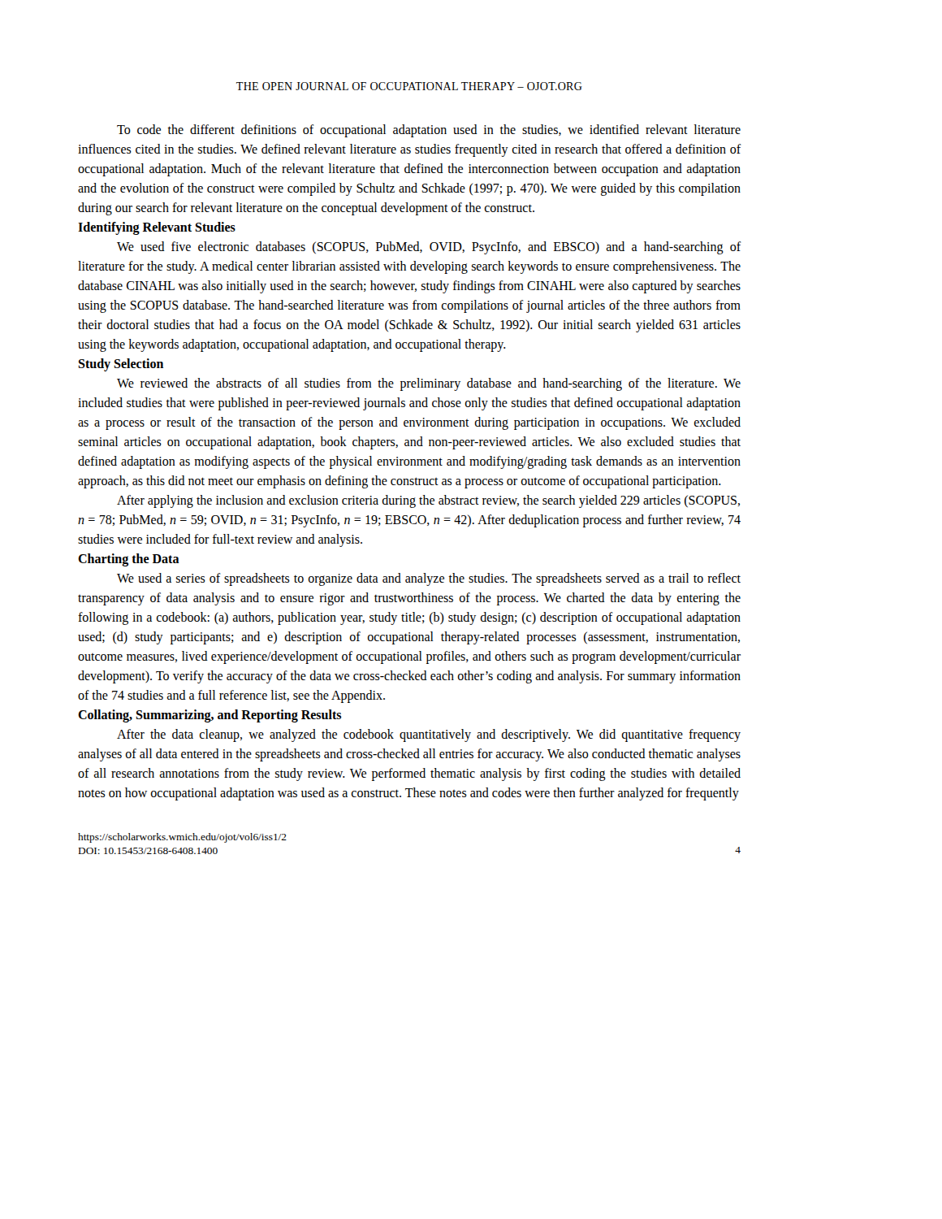THE OPEN JOURNAL OF OCCUPATIONAL THERAPY – OJOT.ORG
To code the different definitions of occupational adaptation used in the studies, we identified relevant literature influences cited in the studies. We defined relevant literature as studies frequently cited in research that offered a definition of occupational adaptation. Much of the relevant literature that defined the interconnection between occupation and adaptation and the evolution of the construct were compiled by Schultz and Schkade (1997; p. 470). We were guided by this compilation during our search for relevant literature on the conceptual development of the construct.
Identifying Relevant Studies
We used five electronic databases (SCOPUS, PubMed, OVID, PsycInfo, and EBSCO) and a hand-searching of literature for the study. A medical center librarian assisted with developing search keywords to ensure comprehensiveness. The database CINAHL was also initially used in the search; however, study findings from CINAHL were also captured by searches using the SCOPUS database. The hand-searched literature was from compilations of journal articles of the three authors from their doctoral studies that had a focus on the OA model (Schkade & Schultz, 1992). Our initial search yielded 631 articles using the keywords adaptation, occupational adaptation, and occupational therapy.
Study Selection
We reviewed the abstracts of all studies from the preliminary database and hand-searching of the literature. We included studies that were published in peer-reviewed journals and chose only the studies that defined occupational adaptation as a process or result of the transaction of the person and environment during participation in occupations. We excluded seminal articles on occupational adaptation, book chapters, and non-peer-reviewed articles. We also excluded studies that defined adaptation as modifying aspects of the physical environment and modifying/grading task demands as an intervention approach, as this did not meet our emphasis on defining the construct as a process or outcome of occupational participation.
After applying the inclusion and exclusion criteria during the abstract review, the search yielded 229 articles (SCOPUS, n = 78; PubMed, n = 59; OVID, n = 31; PsycInfo, n = 19; EBSCO, n = 42). After deduplication process and further review, 74 studies were included for full-text review and analysis.
Charting the Data
We used a series of spreadsheets to organize data and analyze the studies. The spreadsheets served as a trail to reflect transparency of data analysis and to ensure rigor and trustworthiness of the process. We charted the data by entering the following in a codebook: (a) authors, publication year, study title; (b) study design; (c) description of occupational adaptation used; (d) study participants; and e) description of occupational therapy-related processes (assessment, instrumentation, outcome measures, lived experience/development of occupational profiles, and others such as program development/curricular development). To verify the accuracy of the data we cross-checked each other’s coding and analysis. For summary information of the 74 studies and a full reference list, see the Appendix.
Collating, Summarizing, and Reporting Results
After the data cleanup, we analyzed the codebook quantitatively and descriptively. We did quantitative frequency analyses of all data entered in the spreadsheets and cross-checked all entries for accuracy. We also conducted thematic analyses of all research annotations from the study review. We performed thematic analysis by first coding the studies with detailed notes on how occupational adaptation was used as a construct. These notes and codes were then further analyzed for frequently
https://scholarworks.wmich.edu/ojot/vol6/iss1/2
DOI: 10.15453/2168-6408.1400
4